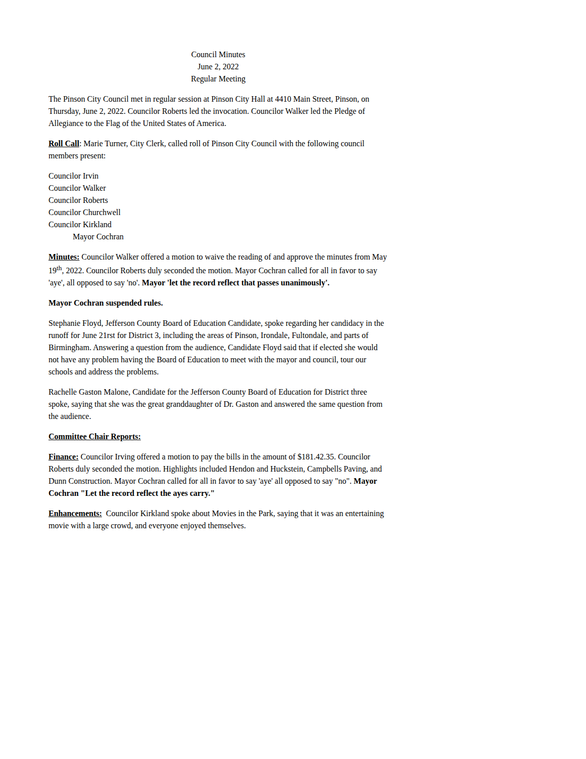Council Minutes
June 2, 2022
Regular Meeting
The Pinson City Council met in regular session at Pinson City Hall at 4410 Main Street, Pinson, on Thursday, June 2, 2022. Councilor Roberts led the invocation. Councilor Walker led the Pledge of Allegiance to the Flag of the United States of America.
Roll Call: Marie Turner, City Clerk, called roll of Pinson City Council with the following council members present:
Councilor Irvin
Councilor Walker
Councilor Roberts
Councilor Churchwell
Councilor Kirkland
Mayor Cochran
Minutes: Councilor Walker offered a motion to waive the reading of and approve the minutes from May 19th, 2022. Councilor Roberts duly seconded the motion. Mayor Cochran called for all in favor to say 'aye', all opposed to say 'no'. Mayor 'let the record reflect that passes unanimously'.
Mayor Cochran suspended rules.
Stephanie Floyd, Jefferson County Board of Education Candidate, spoke regarding her candidacy in the runoff for June 21rst for District 3, including the areas of Pinson, Irondale, Fultondale, and parts of Birmingham. Answering a question from the audience, Candidate Floyd said that if elected she would not have any problem having the Board of Education to meet with the mayor and council, tour our schools and address the problems.
Rachelle Gaston Malone, Candidate for the Jefferson County Board of Education for District three spoke, saying that she was the great granddaughter of Dr. Gaston and answered the same question from the audience.
Committee Chair Reports:
Finance: Councilor Irving offered a motion to pay the bills in the amount of $181.42.35. Councilor Roberts duly seconded the motion. Highlights included Hendon and Huckstein, Campbells Paving, and Dunn Construction. Mayor Cochran called for all in favor to say 'aye' all opposed to say "no". Mayor Cochran "Let the record reflect the ayes carry."
Enhancements: Councilor Kirkland spoke about Movies in the Park, saying that it was an entertaining movie with a large crowd, and everyone enjoyed themselves.